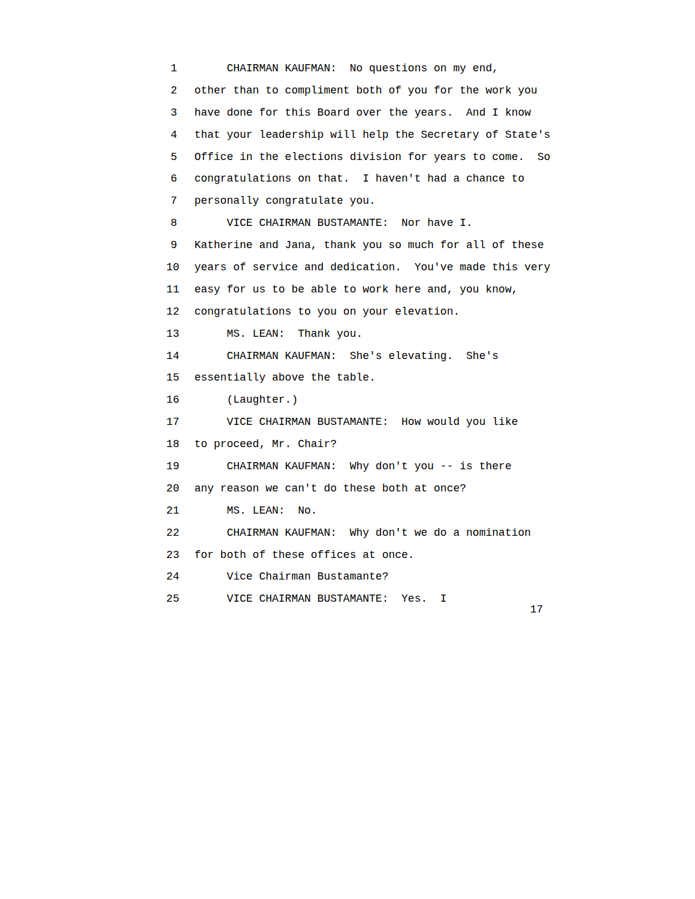1 CHAIRMAN KAUFMAN: No questions on my end,
2 other than to compliment both of you for the work you
3 have done for this Board over the years. And I know
4 that your leadership will help the Secretary of State's
5 Office in the elections division for years to come. So
6 congratulations on that. I haven't had a chance to
7 personally congratulate you.
8 VICE CHAIRMAN BUSTAMANTE: Nor have I.
9 Katherine and Jana, thank you so much for all of these
10 years of service and dedication. You've made this very
11 easy for us to be able to work here and, you know,
12 congratulations to you on your elevation.
13 MS. LEAN: Thank you.
14 CHAIRMAN KAUFMAN: She's elevating. She's
15 essentially above the table.
16 (Laughter.)
17 VICE CHAIRMAN BUSTAMANTE: How would you like
18 to proceed, Mr. Chair?
19 CHAIRMAN KAUFMAN: Why don't you -- is there
20 any reason we can't do these both at once?
21 MS. LEAN: No.
22 CHAIRMAN KAUFMAN: Why don't we do a nomination
23 for both of these offices at once.
24 Vice Chairman Bustamante?
25 VICE CHAIRMAN BUSTAMANTE: Yes. I
17